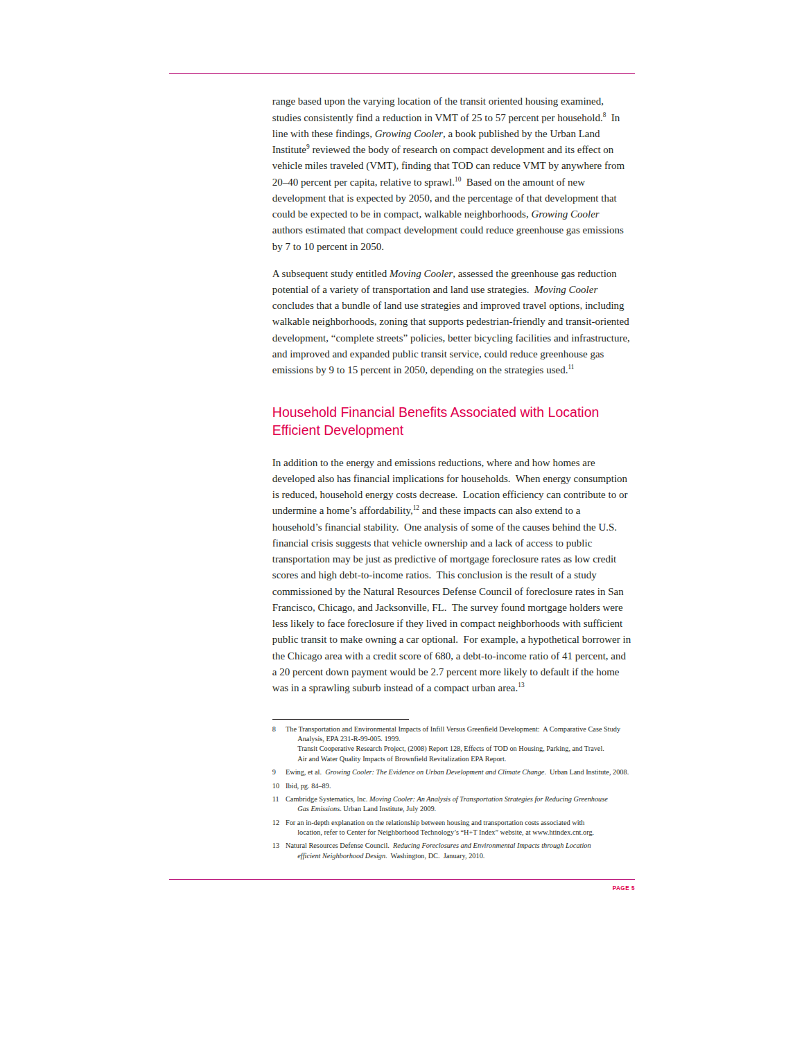range based upon the varying location of the transit oriented housing examined, studies consistently find a reduction in VMT of 25 to 57 percent per household.8 In line with these findings, Growing Cooler, a book published by the Urban Land Institute9 reviewed the body of research on compact development and its effect on vehicle miles traveled (VMT), finding that TOD can reduce VMT by anywhere from 20–40 percent per capita, relative to sprawl.10 Based on the amount of new development that is expected by 2050, and the percentage of that development that could be expected to be in compact, walkable neighborhoods, Growing Cooler authors estimated that compact development could reduce greenhouse gas emissions by 7 to 10 percent in 2050.
A subsequent study entitled Moving Cooler, assessed the greenhouse gas reduction potential of a variety of transportation and land use strategies. Moving Cooler concludes that a bundle of land use strategies and improved travel options, including walkable neighborhoods, zoning that supports pedestrian-friendly and transit-oriented development, “complete streets” policies, better bicycling facilities and infrastructure, and improved and expanded public transit service, could reduce greenhouse gas emissions by 9 to 15 percent in 2050, depending on the strategies used.11
Household Financial Benefits Associated with Location
Efficient Development
In addition to the energy and emissions reductions, where and how homes are developed also has financial implications for households. When energy consumption is reduced, household energy costs decrease. Location efficiency can contribute to or undermine a home’s affordability,12 and these impacts can also extend to a household’s financial stability. One analysis of some of the causes behind the U.S. financial crisis suggests that vehicle ownership and a lack of access to public transportation may be just as predictive of mortgage foreclosure rates as low credit scores and high debt-to-income ratios. This conclusion is the result of a study commissioned by the Natural Resources Defense Council of foreclosure rates in San Francisco, Chicago, and Jacksonville, FL. The survey found mortgage holders were less likely to face foreclosure if they lived in compact neighborhoods with sufficient public transit to make owning a car optional. For example, a hypothetical borrower in the Chicago area with a credit score of 680, a debt-to-income ratio of 41 percent, and a 20 percent down payment would be 2.7 percent more likely to default if the home was in a sprawling suburb instead of a compact urban area.13
8
The Transportation and Environmental Impacts of Infill Versus Greenfield Development: A Comparative Case Study Analysis, EPA 231-R-99-005. 1999. Transit Cooperative Research Project, (2008) Report 128, Effects of TOD on Housing, Parking, and Travel. Air and Water Quality Impacts of Brownfield Revitalization EPA Report.
9
Ewing, et al. Growing Cooler: The Evidence on Urban Development and Climate Change. Urban Land Institute, 2008.
10
Ibid, pg. 84–89.
11
Cambridge Systematics, Inc. Moving Cooler: An Analysis of Transportation Strategies for Reducing Greenhouse Gas Emissions. Urban Land Institute, July 2009.
12
For an in-depth explanation on the relationship between housing and transportation costs associated with location, refer to Center for Neighborhood Technology’s “H+T Index” website, at www.htindex.cnt.org.
13
Natural Resources Defense Council. Reducing Foreclosures and Environmental Impacts through Location efficient Neighborhood Design. Washington, DC. January, 2010.
PAGE 5